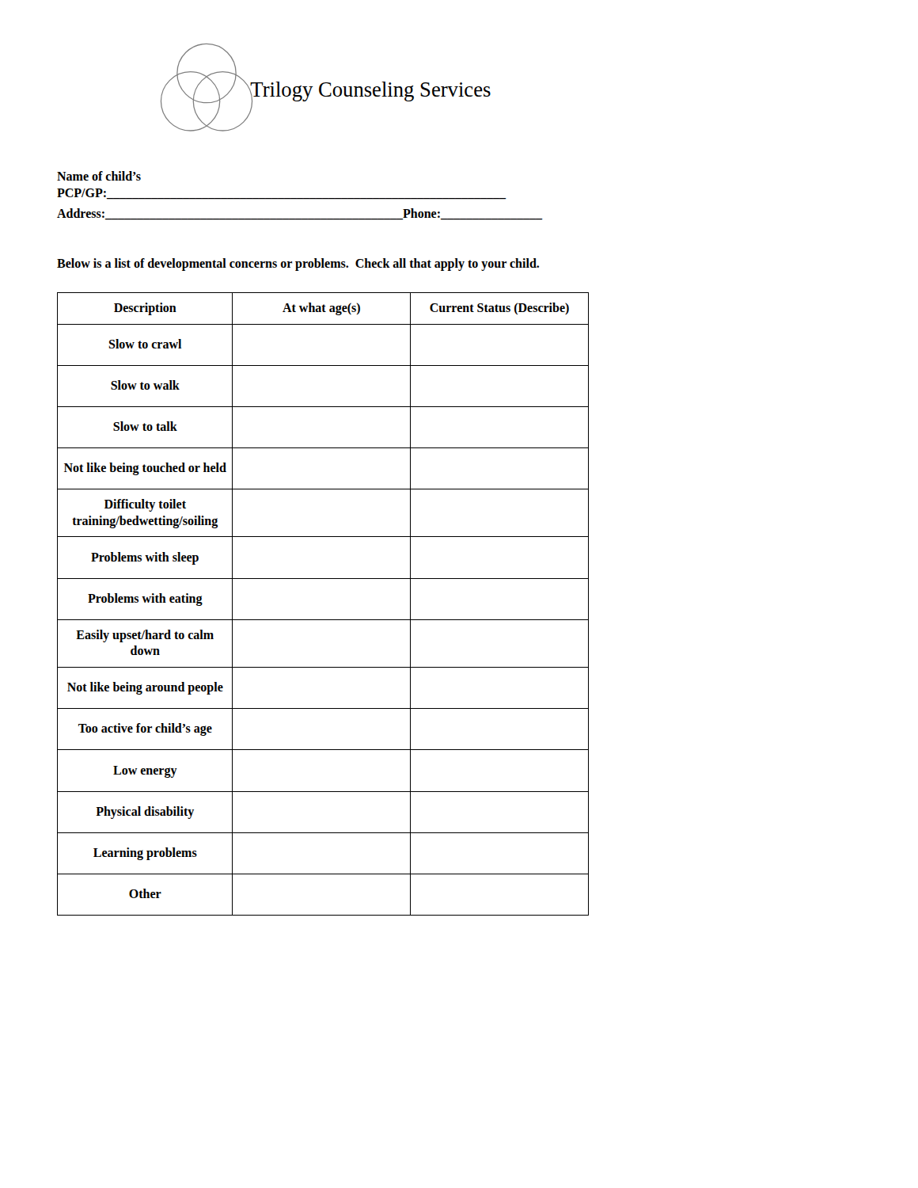Trilogy Counseling Services
Name of child’s PCP/GP:_______________________________________________________________
Address:_______________________________________________Phone:________________
Below is a list of developmental concerns or problems. Check all that apply to your child.
| Description | At what age(s) | Current Status (Describe) |
| --- | --- | --- |
| Slow to crawl | | |
| Slow to walk | | |
| Slow to talk | | |
| Not like being touched or held | | |
| Difficulty toilet training/bedwetting/soiling | | |
| Problems with sleep | | |
| Problems with eating | | |
| Easily upset/hard to calm down | | |
| Not like being around people | | |
| Too active for child’s age | | |
| Low energy | | |
| Physical disability | | |
| Learning problems | | |
| Other | | |